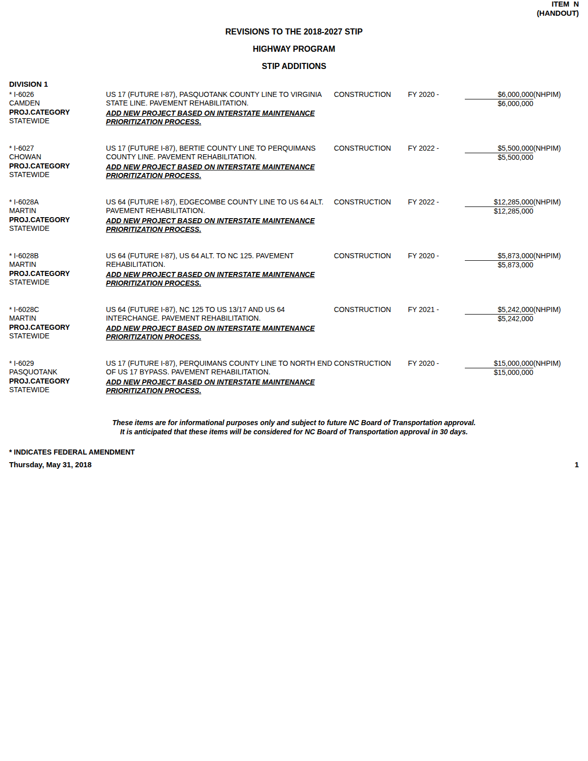ITEM N
(HANDOUT)
REVISIONS TO THE 2018-2027 STIP
HIGHWAY PROGRAM
STIP ADDITIONS
DIVISION 1
| * I-6026 CAMDEN PROJ.CATEGORY STATEWIDE | US 17 (FUTURE I-87), PASQUOTANK COUNTY LINE TO VIRGINIA STATE LINE. PAVEMENT REHABILITATION. ADD NEW PROJECT BASED ON INTERSTATE MAINTENANCE PRIORITIZATION PROCESS. | CONSTRUCTION | FY 2020 - | $6,000,000 $6,000,000 | (NHPIM) |
| * I-6027 CHOWAN PROJ.CATEGORY STATEWIDE | US 17 (FUTURE I-87), BERTIE COUNTY LINE TO PERQUIMANS COUNTY LINE. PAVEMENT REHABILITATION. ADD NEW PROJECT BASED ON INTERSTATE MAINTENANCE PRIORITIZATION PROCESS. | CONSTRUCTION | FY 2022 - | $5,500,000 $5,500,000 | (NHPIM) |
| * I-6028A MARTIN PROJ.CATEGORY STATEWIDE | US 64 (FUTURE I-87), EDGECOMBE COUNTY LINE TO US 64 ALT. PAVEMENT REHABILITATION. ADD NEW PROJECT BASED ON INTERSTATE MAINTENANCE PRIORITIZATION PROCESS. | CONSTRUCTION | FY 2022 - | $12,285,000 $12,285,000 | (NHPIM) |
| * I-6028B MARTIN PROJ.CATEGORY STATEWIDE | US 64 (FUTURE I-87), US 64 ALT. TO NC 125. PAVEMENT REHABILITATION. ADD NEW PROJECT BASED ON INTERSTATE MAINTENANCE PRIORITIZATION PROCESS. | CONSTRUCTION | FY 2020 - | $5,873,000 $5,873,000 | (NHPIM) |
| * I-6028C MARTIN PROJ.CATEGORY STATEWIDE | US 64 (FUTURE I-87), NC 125 TO US 13/17 AND US 64 INTERCHANGE. PAVEMENT REHABILITATION. ADD NEW PROJECT BASED ON INTERSTATE MAINTENANCE PRIORITIZATION PROCESS. | CONSTRUCTION | FY 2021 - | $5,242,000 $5,242,000 | (NHPIM) |
| * I-6029 PASQUOTANK PROJ.CATEGORY STATEWIDE | US 17 (FUTURE I-87), PERQUIMANS COUNTY LINE TO NORTH END OF US 17 BYPASS. PAVEMENT REHABILITATION. ADD NEW PROJECT BASED ON INTERSTATE MAINTENANCE PRIORITIZATION PROCESS. | CONSTRUCTION | FY 2020 - | $15,000,000 $15,000,000 | (NHPIM) |
These items are for informational purposes only and subject to future NC Board of Transportation approval.
It is anticipated that these items will be considered for NC Board of Transportation approval in 30 days.
* INDICATES FEDERAL AMENDMENT
Thursday, May 31, 2018 1